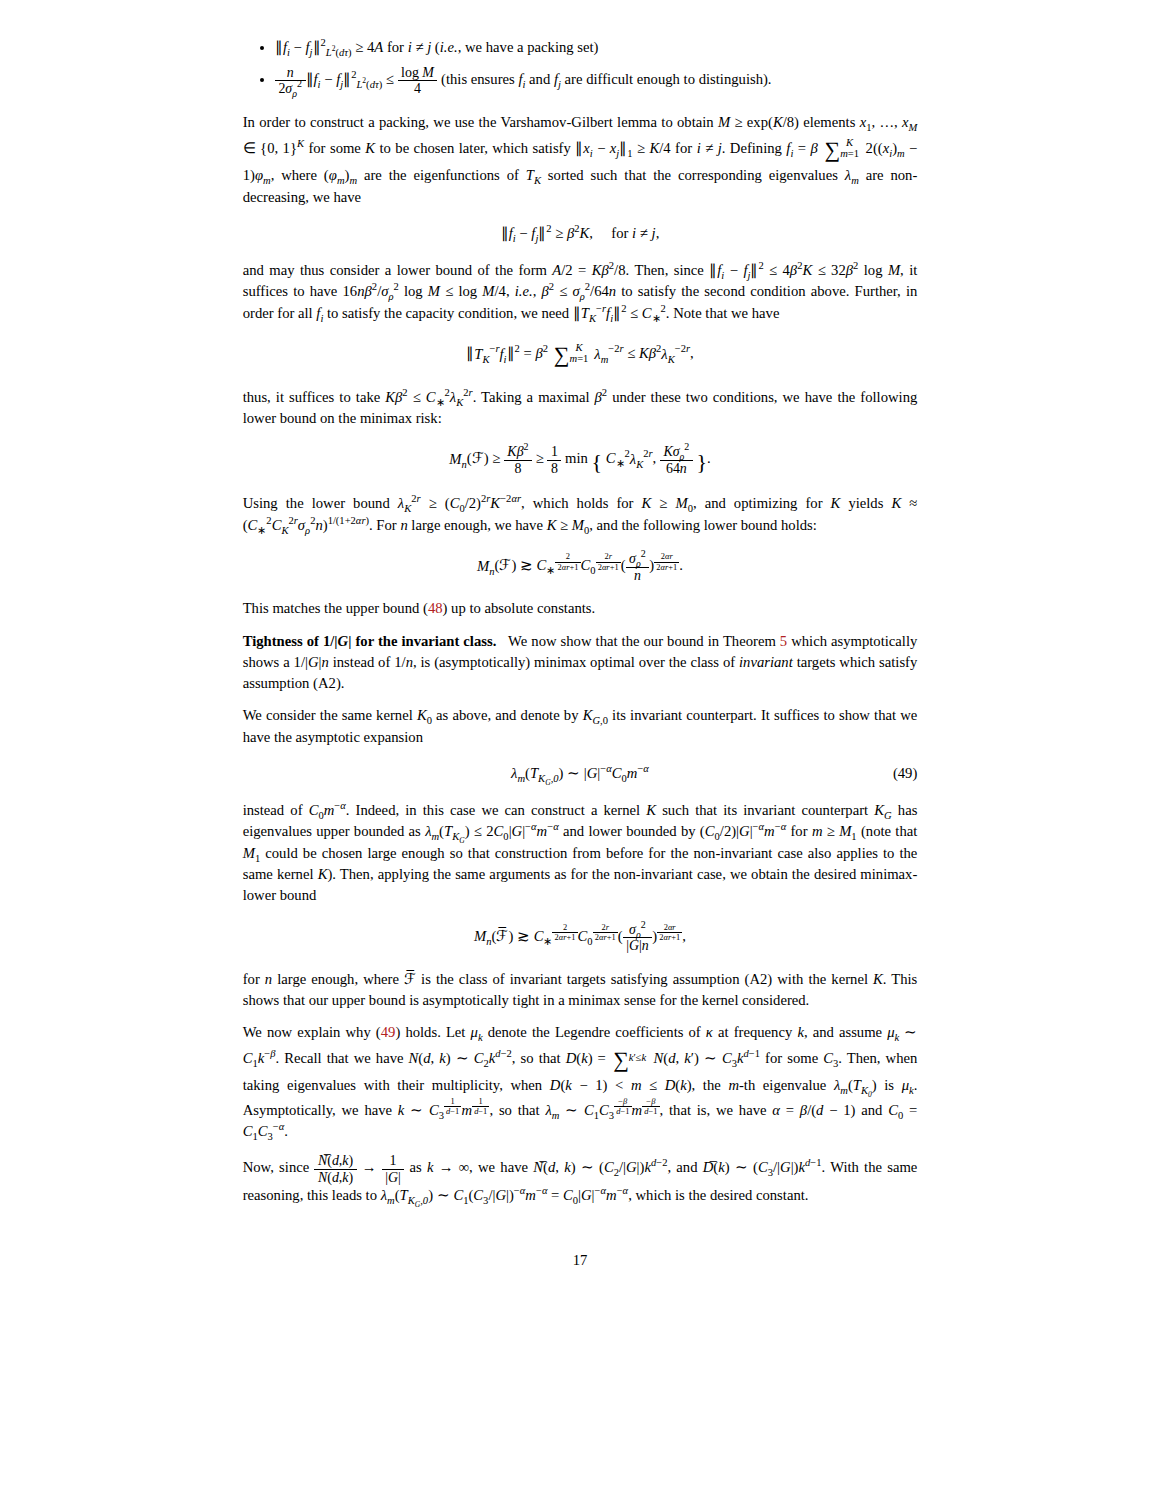∥fi − fj∥2L2(dτ) ≥ 4A for i ≠ j (i.e., we have a packing set)
n 2σρ2∥fi − fj∥2L2(dτ) ≤ log M 4 (this ensures fi and fj are difficult enough to distinguish).
In order to construct a packing, we use the Varshamov-Gilbert lemma to obtain M ≥ exp(K/8) elements x1, …, xM ∈ {0, 1}K for some K to be chosen later, which satisfy ∥xi − xj∥1 ≥ K/4 for i ≠ j. Defining fi = β ∑Km=1 2((xi)m − 1)φm, where (φm)m are the eigenfunctions of TK sorted such that the corresponding eigenvalues λm are non-decreasing, we have
∥fi − fj∥2 ≥ β2K, for i ≠ j,
and may thus consider a lower bound of the form A/2 = Kβ2/8. Then, since ∥fi − fj∥2 ≤ 4β2K ≤ 32β2 log M, it suffices to have 16nβ2/σρ2 log M ≤ log M/4, i.e., β2 ≤ σρ2/64n to satisfy the second condition above. Further, in order for all fi to satisfy the capacity condition, we need ∥TK−rfi∥2 ≤ C∗2. Note that we have
∥TK−rfi∥2 = β2 ∑Km=1 λm−2r ≤ Kβ2λK−2r,
thus, it suffices to take Kβ2 ≤ C∗2λK2r. Taking a maximal β2 under these two conditions, we have the following lower bound on the minimax risk:
Mn(ℱ) ≥ Kβ28 ≥ 18 min { C∗2λK2r, Kσρ264n }.
Using the lower bound λK2r ≥ (C0/2)2rK−2αr, which holds for K ≥ M0, and optimizing for K yields K ≈ (C∗2CK2rσρ2n)1/(1+2αr). For n large enough, we have K ≥ M0, and the following lower bound holds:
Mn(ℱ) ≳ C∗22αr+1C02r 2αr+1(σρ2 n)2αr 2αr+1.
This matches the upper bound (48) up to absolute constants.
Tightness of 1/|G| for the invariant class. We now show that the our bound in Theorem 5 which asymptotically shows a 1/|G|n instead of 1/n, is (asymptotically) minimax optimal over the class of invariant targets which satisfy assumption (A2).
We consider the same kernel K0 as above, and denote by KG,0 its invariant counterpart. It suffices to show that we have the asymptotic expansion
λm(TKG,0) ∼ |G|−αC0m−α
(49)
instead of C0m−α. Indeed, in this case we can construct a kernel K such that its invariant counterpart KG has eigenvalues upper bounded as λm(TKG) ≤ 2C0|G|−αm−α and lower bounded by (C0/2)|G|−αm−α for m ≥ M1 (note that M1 could be chosen large enough so that construction from before for the non-invariant case also applies to the same kernel K). Then, applying the same arguments as for the non-invariant case, we obtain the desired minimax-lower bound
Mn(ℱ̅) ≳ C∗22αr+1C02r 2αr+1(σρ2|G|n)2αr 2αr+1,
for n large enough, where ℱ̅ is the class of invariant targets satisfying assumption (A2) with the kernel K. This shows that our upper bound is asymptotically tight in a minimax sense for the kernel considered.
We now explain why (49) holds. Let μk denote the Legendre coefficients of κ at frequency k, and assume μk ∼ C1k−β. Recall that we have N(d, k) ∼ C2kd−2, so that D(k) = ∑k′≤k N(d, k′) ∼ C3kd−1 for some C3. Then, when taking eigenvalues with their multiplicity, when D(k − 1) < m ≤ D(k), the m-th eigenvalue λm(TK0) is μk. Asymptotically, we have k ∼ C31 d−1m1 d−1, so that λm ∼ C1C3−β d−1m−β d−1, that is, we have α = β/(d − 1) and C0 = C1C3−α.
Now, since N̅(d,k) N(d,k) → 1|G| as k → ∞, we have N̅(d, k) ∼ (C2/|G|)kd−2, and D̅(k) ∼ (C3/|G|)kd−1. With the same reasoning, this leads to λm(TKG,0) ∼ C1(C3/|G|)−αm−α = C0|G|−αm−α, which is the desired constant.
17